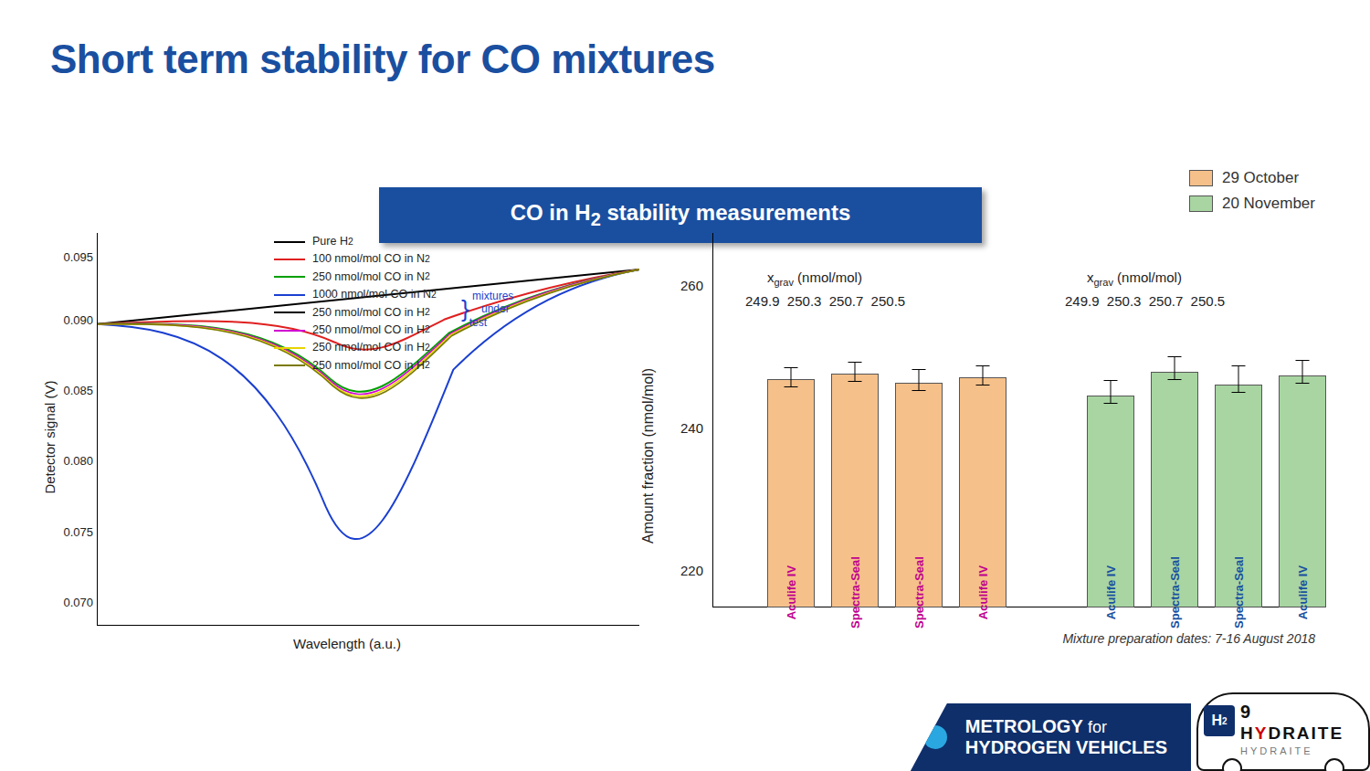Short term stability for CO mixtures
CO in H2 stability measurements
29 October
20 November
Detector signal (V)
0.095 0.090 0.085 0.080 0.075 0.070
Wavelength (a.u.)
Pure H2
100 nmol/mol CO in N2
250 nmol/mol CO in N2
1000 nmol/mol CO in N2
250 nmol/mol CO in H2
250 nmol/mol CO in H2
250 nmol/mol CO in H2
250 nmol/mol CO in H2
} mixtures
under test
Amount fraction (nmol/mol)
260 240 220
xgrav (nmol/mol)
249.9 250.3 250.7 250.5
xgrav (nmol/mol)
249.9 250.3 250.7 250.5
Aculife IV
Spectra-Seal
Spectra-Seal
Aculife IV
Aculife IV
Spectra-Seal
Spectra-Seal
Aculife IV
Mixture preparation dates: 7-16 August 2018
METROLOGY for
HYDROGEN VEHICLES
H2
9
HYDRAITE
HYDRAITE